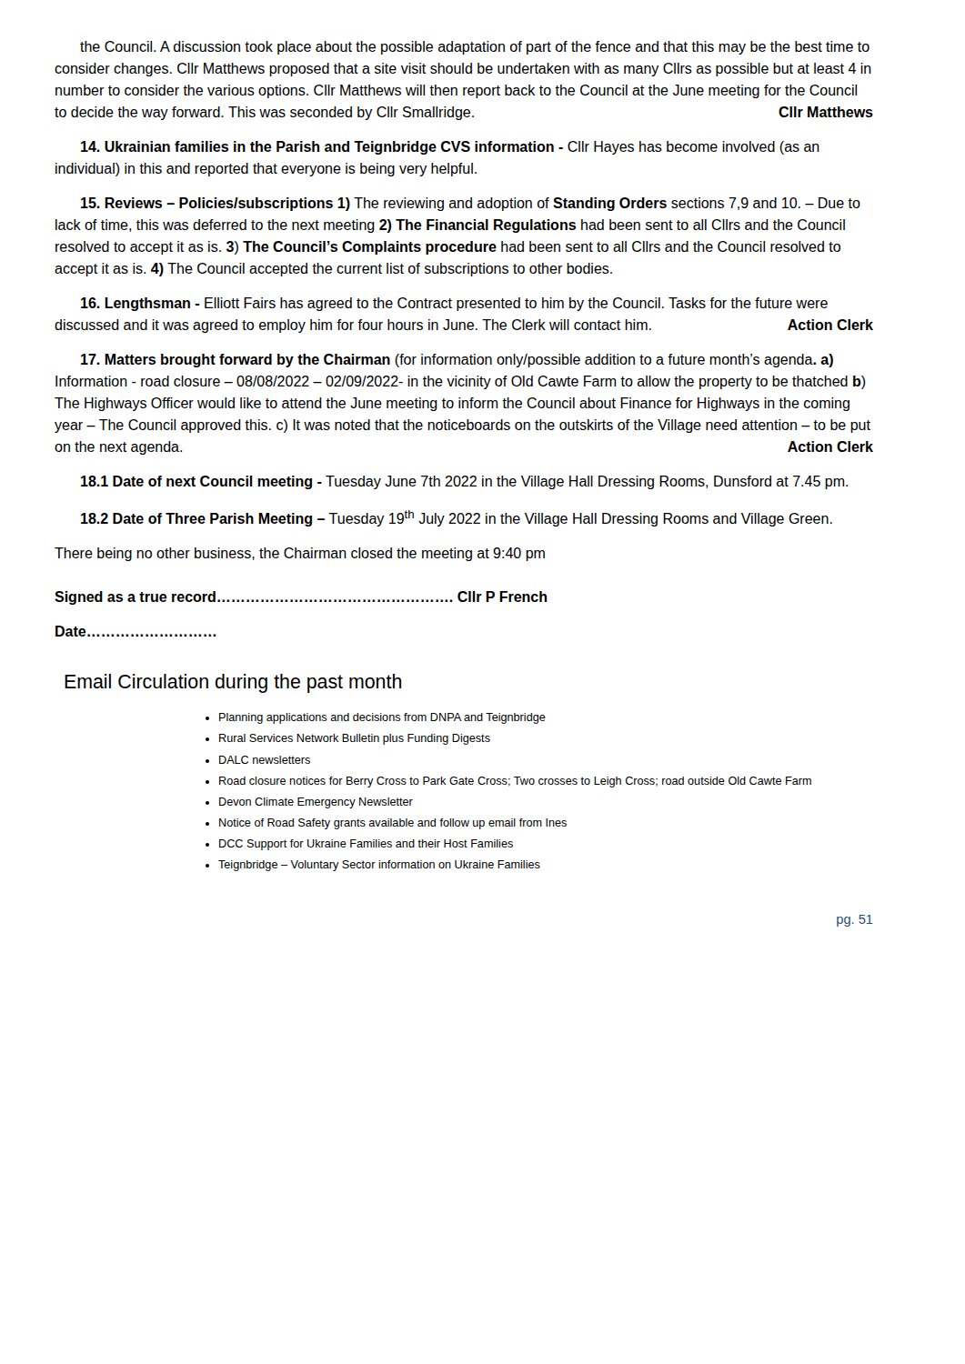the Council. A discussion took place about the possible adaptation of part of the fence and that this may be the best time to consider changes. Cllr Matthews proposed that a site visit should be undertaken with as many Cllrs as possible but at least 4 in number to consider the various options. Cllr Matthews will then report back to the Council at the June meeting for the Council to decide the way forward. This was seconded by Cllr Smallridge. Cllr Matthews
14. Ukrainian families in the Parish and Teignbridge CVS information - Cllr Hayes has become involved (as an individual) in this and reported that everyone is being very helpful.
15. Reviews – Policies/subscriptions 1) The reviewing and adoption of Standing Orders sections 7,9 and 10. – Due to lack of time, this was deferred to the next meeting 2) The Financial Regulations had been sent to all Cllrs and the Council resolved to accept it as is. 3) The Council’s Complaints procedure had been sent to all Cllrs and the Council resolved to accept it as is. 4) The Council accepted the current list of subscriptions to other bodies.
16. Lengthsman - Elliott Fairs has agreed to the Contract presented to him by the Council. Tasks for the future were discussed and it was agreed to employ him for four hours in June. The Clerk will contact him. Action Clerk
17. Matters brought forward by the Chairman (for information only/possible addition to a future month’s agenda. a) Information - road closure – 08/08/2022 – 02/09/2022- in the vicinity of Old Cawte Farm to allow the property to be thatched b) The Highways Officer would like to attend the June meeting to inform the Council about Finance for Highways in the coming year – The Council approved this. c) It was noted that the noticeboards on the outskirts of the Village need attention – to be put on the next agenda. Action Clerk
18.1 Date of next Council meeting - Tuesday June 7th 2022 in the Village Hall Dressing Rooms, Dunsford at 7.45 pm.
18.2 Date of Three Parish Meeting – Tuesday 19th July 2022 in the Village Hall Dressing Rooms and Village Green.
There being no other business, the Chairman closed the meeting at 9:40 pm
Signed as a true record…………………………………………. Cllr P French
Date………………………
Email Circulation during the past month
Planning applications and decisions from DNPA and Teignbridge
Rural Services Network Bulletin plus Funding Digests
DALC newsletters
Road closure notices for Berry Cross to Park Gate Cross; Two crosses to Leigh Cross; road outside Old Cawte Farm
Devon Climate Emergency Newsletter
Notice of Road Safety grants available and follow up email from Ines
DCC Support for Ukraine Families and their Host Families
Teignbridge – Voluntary Sector information on Ukraine Families
pg. 51